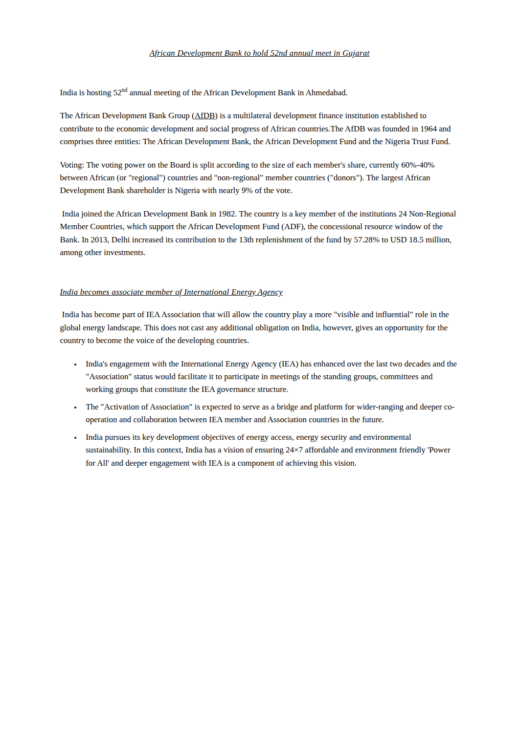African Development Bank to hold 52nd annual meet in Gujarat
India is hosting 52nd annual meeting of the African Development Bank in Ahmedabad.
The African Development Bank Group (AfDB) is a multilateral development finance institution established to contribute to the economic development and social progress of African countries.The AfDB was founded in 1964 and comprises three entities: The African Development Bank, the African Development Fund and the Nigeria Trust Fund.
Voting: The voting power on the Board is split according to the size of each member's share, currently 60%-40% between African (or "regional") countries and "non-regional" member countries ("donors"). The largest African Development Bank shareholder is Nigeria with nearly 9% of the vote.
India joined the African Development Bank in 1982. The country is a key member of the institutions 24 Non-Regional Member Countries, which support the African Development Fund (ADF), the concessional resource window of the Bank. In 2013, Delhi increased its contribution to the 13th replenishment of the fund by 57.28% to USD 18.5 million, among other investments.
India becomes associate member of International Energy Agency
India has become part of IEA Association that will allow the country play a more "visible and influential" role in the global energy landscape. This does not cast any additional obligation on India, however, gives an opportunity for the country to become the voice of the developing countries.
India's engagement with the International Energy Agency (IEA) has enhanced over the last two decades and the "Association" status would facilitate it to participate in meetings of the standing groups, committees and working groups that constitute the IEA governance structure.
The "Activation of Association" is expected to serve as a bridge and platform for wider-ranging and deeper co-operation and collaboration between IEA member and Association countries in the future.
India pursues its key development objectives of energy access, energy security and environmental sustainability. In this context, India has a vision of ensuring 24×7 affordable and environment friendly 'Power for All' and deeper engagement with IEA is a component of achieving this vision.